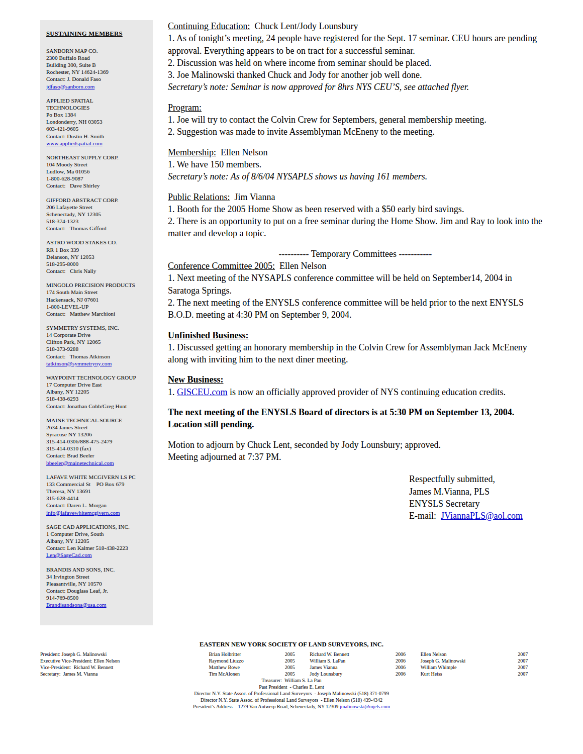SUSTAINING MEMBERS
SANBORN MAP CO.
2300 Buffalo Road
Building 300, Suite B
Rochester, NY 14624-1369
Contact: J. Donald Faso
jdfaso@sanborn.com
APPLIED SPATIAL
TECHNOLOGIES
Po Box 1384
Londonderry, NH 03053
603-421-9605
Contact: Dustin H. Smith
www.appliedspatial.com
NORTHEAST SUPPLY CORP.
104 Moody Street
Ludlow, Ma 01056
1-800-628-9087
Contact: Dave Shirley
GIFFORD ABSTRACT CORP.
206 Lafayette Street
Schenectady, NY 12305
518-374-1323
Contact: Thomas Gifford
ASTRO WOOD STAKES CO.
RR 1 Box 339
Delanson, NY 12053
518-295-8000
Contact: Chris Nally
MINGOLO PRECISION PRODUCTS
174 South Main Street
Hackensack, NJ 07601
1-800-LEVEL-UP
Contact: Matthew Marchioni
SYMMETRY SYSTEMS, INC.
14 Corporate Drive
Clifton Park, NY 12065
518-373-9288
Contact: Thomas Atkinson
tatkinson@symmetryny.com
WAYPOINT TECHNOLOGY GROUP
17 Computer Drive East
Albany, NY 12205
518-438-6293
Contact: Jonathan Cobb/Greg Hunt
MAINE TECHNICAL SOURCE
2634 James Street
Syracuse NY 13206
315-414-0306/888-475-2479
315-414-0310 (fax)
Contact: Brad Beeler
bbeeler@mainetechnical.com
LAFAVE WHITE MCGIVERN LS PC
133 Commercial St PO Box 679
Theresa, NY 13691
315-628-4414
Contact: Daren L. Morgan
info@lafavewhitemcgivern.com
SAGE CAD APPLICATIONS, INC.
1 Computer Drive, South
Albany, NY 12205
Contact: Len Kalmer 518-438-2223
Len@SageCad.com
BRANDIS AND SONS, INC.
34 Irvington Street
Pleasantville, NY 10570
Contact: Douglass Leaf, Jr.
914-769-8500
Brandisandsons@usa.com
Continuing Education:
Chuck Lent/Jody Lounsbury
1. As of tonight’s meeting, 24 people have registered for the Sept. 17 seminar. CEU hours are pending approval. Everything appears to be on tract for a successful seminar.
2. Discussion was held on where income from seminar should be placed.
3. Joe Malinowski thanked Chuck and Jody for another job well done.
Secretary’s note: Seminar is now approved for 8hrs NYS CEU’S, see attached flyer.
Program:
1. Joe will try to contact the Colvin Crew for Septembers, general membership meeting.
2. Suggestion was made to invite Assemblyman McEneny to the meeting.
Membership:
Ellen Nelson
1. We have 150 members.
Secretary’s note: As of 8/6/04 NYSAPLS shows us having 161 members.
Public Relations:
Jim Vianna
1. Booth for the 2005 Home Show as been reserved with a $50 early bird savings.
2. There is an opportunity to put on a free seminar during the Home Show. Jim and Ray to look into the matter and develop a topic.
---------- Temporary Committees -----------
Conference Committee 2005:
Ellen Nelson
1. Next meeting of the NYSAPLS conference committee will be held on September14, 2004 in Saratoga Springs.
2. The next meeting of the ENYSLS conference committee will be held prior to the next ENYSLS B.O.D. meeting at 4:30 PM on September 9, 2004.
Unfinished Business:
1. Discussed getting an honorary membership in the Colvin Crew for Assemblyman Jack McEneny along with inviting him to the next diner meeting.
New Business:
1. GISCEU.com is now an officially approved provider of NYS continuing education credits.
The next meeting of the ENYSLS Board of directors is at 5:30 PM on September 13, 2004. Location still pending.
Motion to adjourn by Chuck Lent, seconded by Jody Lounsbury; approved.
Meeting adjourned at 7:37 PM.
Respectfully submitted,
James M.Vianna, PLS
ENYSLS Secretary
E-mail: JViannaPLS@aol.com
EASTERN NEW YORK SOCIETY OF LAND SURVEYORS, INC.
| President: Joseph G. Malinowski | Brian Holbritter | 2005 | Richard W. Bennett | 2006 | Ellen Nelson | 2007 |
| Executive Vice-President: Ellen Nelson | Raymond Liuzzo | 2005 | William S. LaPan | 2006 | Joseph G. Malinowski | 2007 |
| Vice-President: Richard W. Bennett | Matthew Bowe | 2005 | James Vianna | 2006 | William Whimple | 2007 |
| Secretary: James M. Vianna | Tim McAlonen | 2005 | Jody Lounsbury | 2006 | Kurt Heiss | 2007 |
Treasurer: William S. La Pan
Past President - Charles E. Lent
Director N.Y. State Assoc. of Professional Land Surveyors - Joseph Malinowski (518) 371-0799
Director N.Y. State Assoc. of Professional Land Surveyors - Ellen Nelson (518) 439-4342
President’s Address - 1279 Van Antwerp Road, Schenectady, NY 12309 jmalinowski@mjels.com